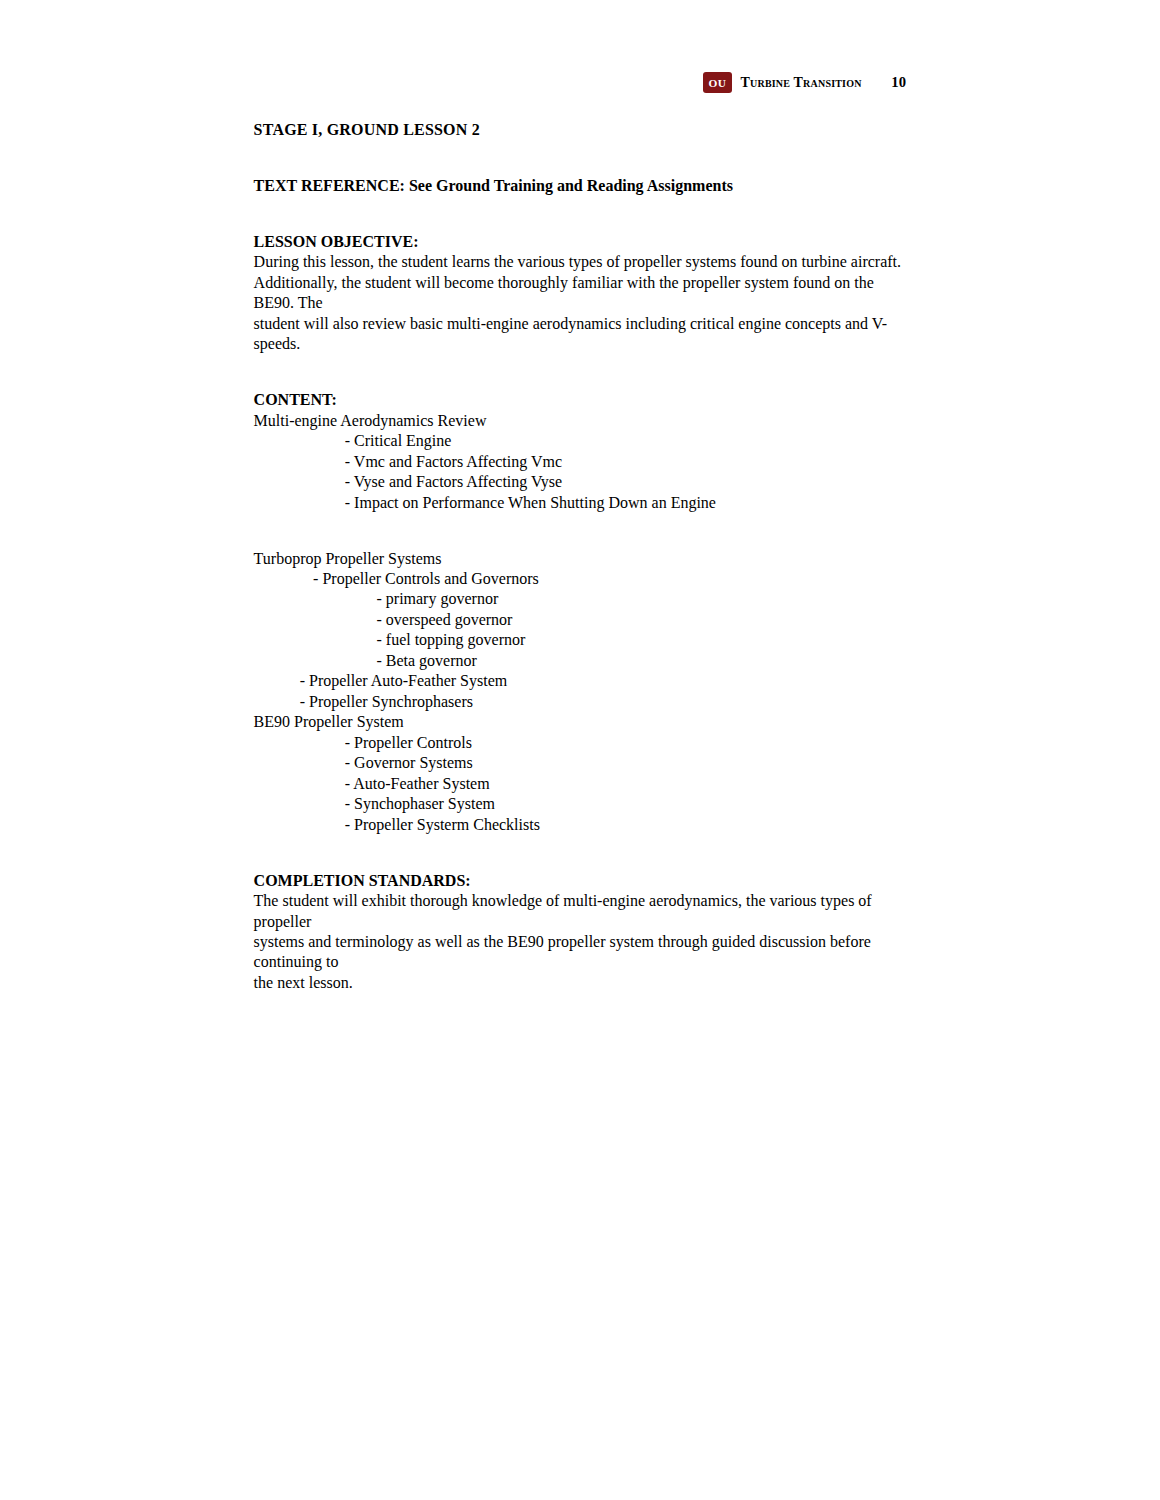Turbine Transition 10
STAGE I, GROUND LESSON 2
TEXT REFERENCE: See Ground Training and Reading Assignments
LESSON OBJECTIVE:
During this lesson, the student learns the various types of propeller systems found on turbine aircraft.
Additionally, the student will become thoroughly familiar with the propeller system found on the BE90. The
student will also review basic multi-engine aerodynamics including critical engine concepts and V-speeds.
CONTENT:
Multi-engine Aerodynamics Review
- Critical Engine
- Vmc and Factors Affecting Vmc
- Vyse and Factors Affecting Vyse
- Impact on Performance When Shutting Down an Engine
Turboprop Propeller Systems
- Propeller Controls and Governors
- primary governor
- overspeed governor
- fuel topping governor
- Beta governor
- Propeller Auto-Feather System
- Propeller Synchrophasers
BE90 Propeller System
- Propeller Controls
- Governor Systems
- Auto-Feather System
- Synchophaser System
- Propeller Systerm Checklists
COMPLETION STANDARDS:
The student will exhibit thorough knowledge of multi-engine aerodynamics, the various types of propeller
systems and terminology as well as the BE90 propeller system through guided discussion before continuing to
the next lesson.